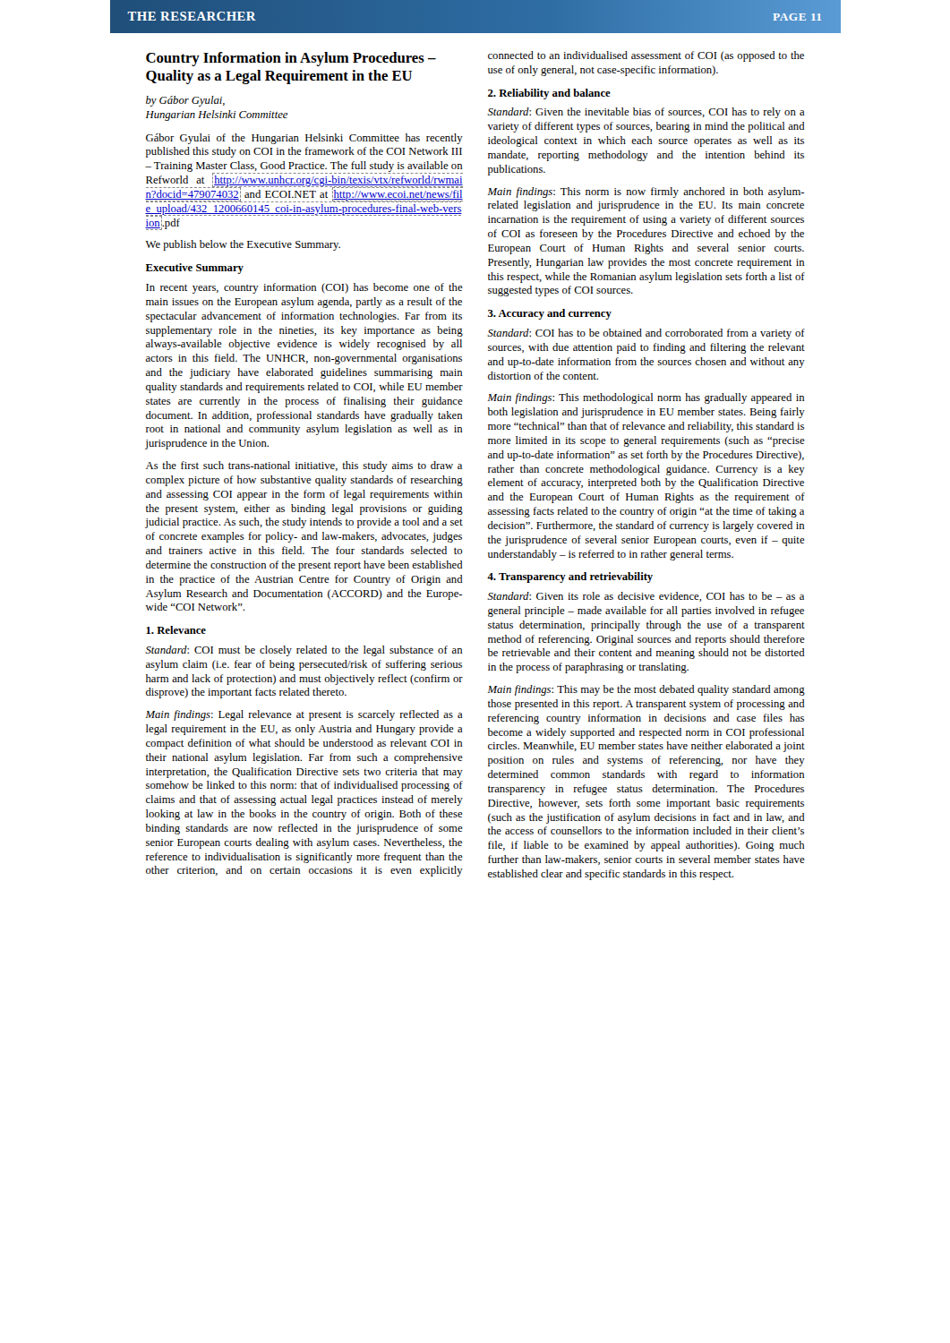The Researcher Page 11
Country Information in Asylum Procedures – Quality as a Legal Requirement in the EU
by Gábor Gyulai,
Hungarian Helsinki Committee
Gábor Gyulai of the Hungarian Helsinki Committee has recently published this study on COI in the framework of the COI Network III – Training Master Class, Good Practice. The full study is available on Refworld at http://www.unhcr.org/cgi-bin/texis/vtx/refworld/rwmain?docid=479074032 and ECOI.NET at http://www.ecoi.net/news/file_upload/432_1200660145_coi-in-asylum-procedures-final-web-version.pdf
We publish below the Executive Summary.
Executive Summary
In recent years, country information (COI) has become one of the main issues on the European asylum agenda, partly as a result of the spectacular advancement of information technologies. Far from its supplementary role in the nineties, its key importance as being always-available objective evidence is widely recognised by all actors in this field. The UNHCR, non-governmental organisations and the judiciary have elaborated guidelines summarising main quality standards and requirements related to COI, while EU member states are currently in the process of finalising their guidance document. In addition, professional standards have gradually taken root in national and community asylum legislation as well as in jurisprudence in the Union.
As the first such trans-national initiative, this study aims to draw a complex picture of how substantive quality standards of researching and assessing COI appear in the form of legal requirements within the present system, either as binding legal provisions or guiding judicial practice. As such, the study intends to provide a tool and a set of concrete examples for policy- and law-makers, advocates, judges and trainers active in this field. The four standards selected to determine the construction of the present report have been established in the practice of the Austrian Centre for Country of Origin and Asylum Research and Documentation (ACCORD) and the Europe-wide “COI Network”.
1. Relevance
Standard: COI must be closely related to the legal substance of an asylum claim (i.e. fear of being persecuted/risk of suffering serious harm and lack of protection) and must objectively reflect (confirm or disprove) the important facts related thereto.
Main findings: Legal relevance at present is scarcely reflected as a legal requirement in the EU, as only Austria and Hungary provide a compact definition of what should be understood as relevant COI in their national asylum legislation. Far from such a comprehensive interpretation, the Qualification Directive sets two criteria that may somehow be linked to this norm: that of individualised processing of claims and that of assessing actual legal practices instead of merely looking at law in the books in the country of origin. Both of these binding standards are now reflected in the jurisprudence of some senior European courts dealing with asylum cases. Nevertheless, the reference to individualisation is significantly more frequent than the other criterion, and on certain occasions it is even explicitly connected to an individualised assessment of COI (as opposed to the use of only general, not case-specific information).
2. Reliability and balance
Standard: Given the inevitable bias of sources, COI has to rely on a variety of different types of sources, bearing in mind the political and ideological context in which each source operates as well as its mandate, reporting methodology and the intention behind its publications.
Main findings: This norm is now firmly anchored in both asylum-related legislation and jurisprudence in the EU. Its main concrete incarnation is the requirement of using a variety of different sources of COI as foreseen by the Procedures Directive and echoed by the European Court of Human Rights and several senior courts. Presently, Hungarian law provides the most concrete requirement in this respect, while the Romanian asylum legislation sets forth a list of suggested types of COI sources.
3. Accuracy and currency
Standard: COI has to be obtained and corroborated from a variety of sources, with due attention paid to finding and filtering the relevant and up-to-date information from the sources chosen and without any distortion of the content.
Main findings: This methodological norm has gradually appeared in both legislation and jurisprudence in EU member states. Being fairly more “technical” than that of relevance and reliability, this standard is more limited in its scope to general requirements (such as “precise and up-to-date information” as set forth by the Procedures Directive), rather than concrete methodological guidance. Currency is a key element of accuracy, interpreted both by the Qualification Directive and the European Court of Human Rights as the requirement of assessing facts related to the country of origin “at the time of taking a decision”. Furthermore, the standard of currency is largely covered in the jurisprudence of several senior European courts, even if – quite understandably – is referred to in rather general terms.
4. Transparency and retrievability
Standard: Given its role as decisive evidence, COI has to be – as a general principle – made available for all parties involved in refugee status determination, principally through the use of a transparent method of referencing. Original sources and reports should therefore be retrievable and their content and meaning should not be distorted in the process of paraphrasing or translating.
Main findings: This may be the most debated quality standard among those presented in this report. A transparent system of processing and referencing country information in decisions and case files has become a widely supported and respected norm in COI professional circles. Meanwhile, EU member states have neither elaborated a joint position on rules and systems of referencing, nor have they determined common standards with regard to information transparency in refugee status determination. The Procedures Directive, however, sets forth some important basic requirements (such as the justification of asylum decisions in fact and in law, and the access of counsellors to the information included in their client’s file, if liable to be examined by appeal authorities). Going much further than law-makers, senior courts in several member states have established clear and specific standards in this respect.